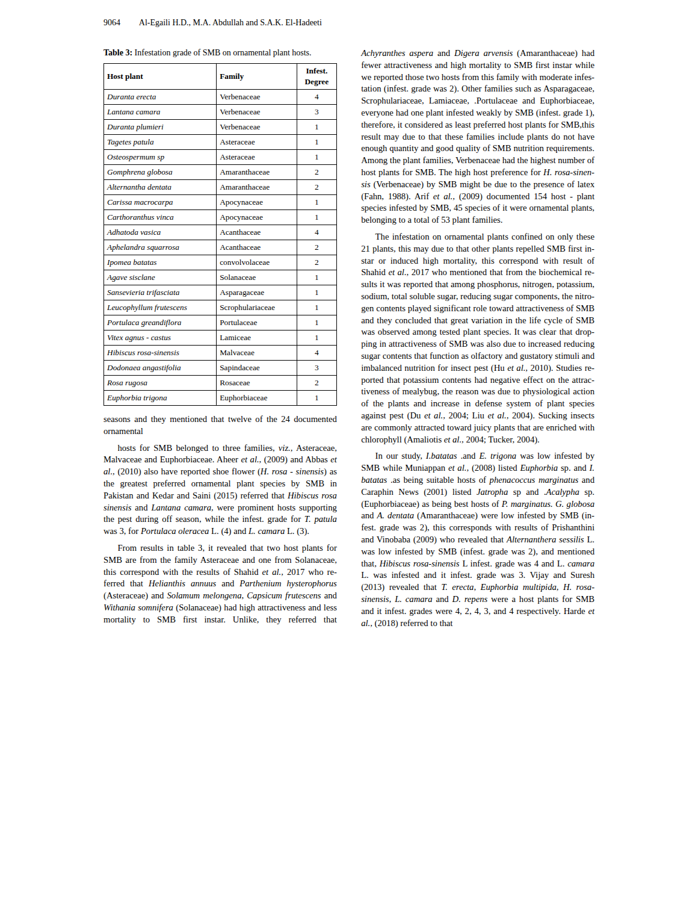9064 Al-Egaili H.D., M.A. Abdullah and S.A.K. El-Hadeeti
Table 3: Infestation grade of SMB on ornamental plant hosts.
| Host plant | Family | Infest. Degree |
| --- | --- | --- |
| Duranta erecta | Verbenaceae | 4 |
| Lantana camara | Verbenaceae | 3 |
| Duranta plumieri | Verbenaceae | 1 |
| Tagetes patula | Asteraceae | 1 |
| Osteospermum sp | Asteraceae | 1 |
| Gomphrena globosa | Amaranthaceae | 2 |
| Alternantha dentata | Amaranthaceae | 2 |
| Carissa macrocarpa | Apocynaceae | 1 |
| Carthoranthus vinca | Apocynaceae | 1 |
| Adhatoda vasica | Acanthaceae | 4 |
| Aphelandra squarrosa | Acanthaceae | 2 |
| Ipomea batatas | convolvolaceae | 2 |
| Agave sisclane | Solanaceae | 1 |
| Sansevieria trifasciata | Asparagaceae | 1 |
| Leucophyllum frutescens | Scrophulariaceae | 1 |
| Portulaca greandiflora | Portulaceae | 1 |
| Vitex agnus - castus | Lamiceae | 1 |
| Hibiscus rosa-sinensis | Malvaceae | 4 |
| Dodonaea angastifolia | Sapindaceae | 3 |
| Rosa rugosa | Rosaceae | 2 |
| Euphorbia trigona | Euphorbiaceae | 1 |
seasons and they mentioned that twelve of the 24 documented ornamental
hosts for SMB belonged to three families, viz., Asteraceae, Malvaceae and Euphorbiaceae. Aheer et al., (2009) and Abbas et al., (2010) also have reported shoe flower (H. rosa - sinensis) as the greatest preferred ornamental plant species by SMB in Pakistan and Kedar and Saini (2015) referred that Hibiscus rosa sinensis and Lantana camara, were prominent hosts supporting the pest during off season, while the infest. grade for T. patula was 3, for Portulaca oleracea L. (4) and L. camara L. (3).
From results in table 3, it revealed that two host plants for SMB are from the family Asteraceae and one from Solanaceae, this correspond with the results of Shahid et al., 2017 who referred that Helianthis annuus and Parthenium hysterophorus (Asteraceae) and Solamum melongena, Capsicum frutescens and Withania somnifera (Solanaceae) had high attractiveness and less mortality to SMB first instar. Unlike, they referred that Achyranthes aspera and Digera arvensis (Amaranthaceae) had fewer attractiveness and high mortality to SMB first instar while we reported those two hosts from this family with moderate infestation (infest. grade was 2). Other families such as Asparagaceae, Scrophulariaceae, Lamiaceae, .Portulaceae and Euphorbiaceae, everyone had one plant infested weakly by SMB (infest. grade 1), therefore, it considered as least preferred host plants for SMB,this result may due to that these families include plants do not have enough quantity and good quality of SMB nutrition requirements. Among the plant families, Verbenaceae had the highest number of host plants for SMB. The high host preference for H. rosa-sinensis (Verbenaceae) by SMB might be due to the presence of latex (Fahn, 1988). Arif et al., (2009) documented 154 host - plant species infested by SMB, 45 species of it were ornamental plants, belonging to a total of 53 plant families.
The infestation on ornamental plants confined on only these 21 plants, this may due to that other plants repelled SMB first instar or induced high mortality, this correspond with result of Shahid et al., 2017 who mentioned that from the biochemical results it was reported that among phosphorus, nitrogen, potassium, sodium, total soluble sugar, reducing sugar components, the nitrogen contents played significant role toward attractiveness of SMB and they concluded that great variation in the life cycle of SMB was observed among tested plant species. It was clear that dropping in attractiveness of SMB was also due to increased reducing sugar contents that function as olfactory and gustatory stimuli and imbalanced nutrition for insect pest (Hu et al., 2010). Studies reported that potassium contents had negative effect on the attractiveness of mealybug, the reason was due to physiological action of the plants and increase in defense system of plant species against pest (Du et al., 2004; Liu et al., 2004). Sucking insects are commonly attracted toward juicy plants that are enriched with chlorophyll (Amaliotis et al., 2004; Tucker, 2004).
In our study, I.batatas .and E. trigona was low infested by SMB while Muniappan et al., (2008) listed Euphorbia sp. and I. batatas .as being suitable hosts of phenacoccus marginatus and Caraphin News (2001) listed Jatropha sp and .Acalypha sp. (Euphorbiaceae) as being best hosts of P. marginatus. G. globosa and A. dentata (Amaranthaceae) were low infested by SMB (infest. grade was 2), this corresponds with results of Prishanthini and Vinobaba (2009) who revealed that Alternanthera sessilis L. was low infested by SMB (infest. grade was 2), and mentioned that, Hibiscus rosa-sinensis L infest. grade was 4 and L. camara L. was infested and it infest. grade was 3. Vijay and Suresh (2013) revealed that T. erecta, Euphorbia multipida, H. rosa-sinensis, L. camara and D. repens were a host plants for SMB and it infest. grades were 4, 2, 4, 3, and 4 respectively. Harde et al., (2018) referred to that